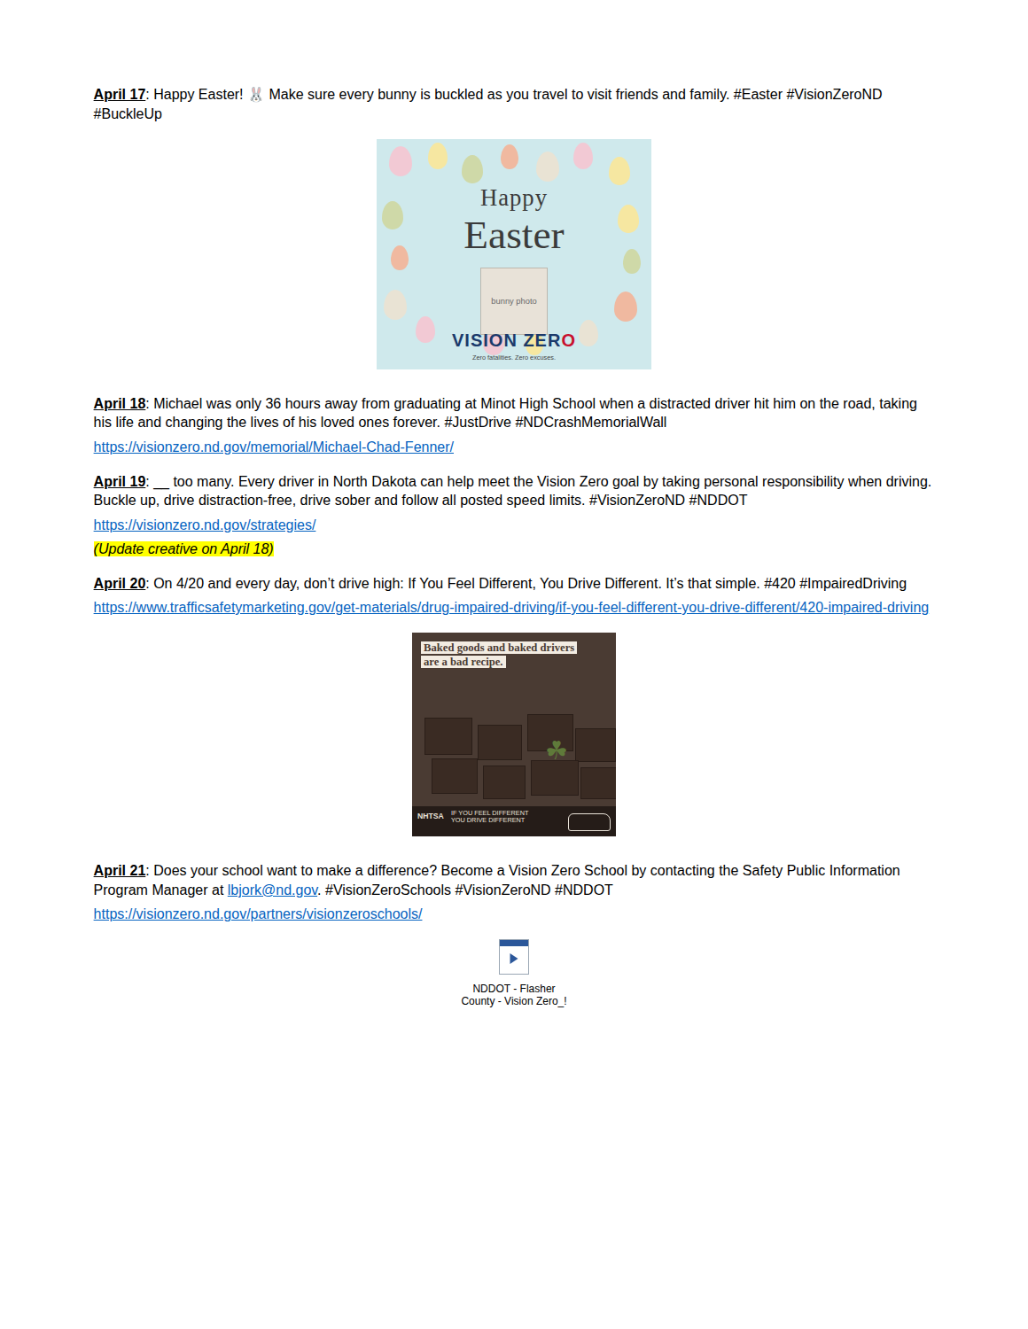April 17: Happy Easter! 🐰 Make sure every bunny is buckled as you travel to visit friends and family. #Easter #VisionZeroND #BuckleUp
Happy Easter
bunny photo
VISION ZERO Zero fatalities. Zero excuses.
April 18: Michael was only 36 hours away from graduating at Minot High School when a distracted driver hit him on the road, taking his life and changing the lives of his loved ones forever. #JustDrive #NDCrashMemorialWall
https://visionzero.nd.gov/memorial/Michael-Chad-Fenner/
April 19: __ too many. Every driver in North Dakota can help meet the Vision Zero goal by taking personal responsibility when driving. Buckle up, drive distraction-free, drive sober and follow all posted speed limits. #VisionZeroND #NDDOT
https://visionzero.nd.gov/strategies/
(Update creative on April 18)
April 20: On 4/20 and every day, don’t drive high: If You Feel Different, You Drive Different. It’s that simple. #420 #ImpairedDriving
https://www.trafficsafetymarketing.gov/get-materials/drug-impaired-driving/if-you-feel-different-you-drive-different/420-impaired-driving
Baked goods and baked drivers
are a bad recipe.
☘
NHTSA IF YOU FEEL DIFFERENT
YOU DRIVE DIFFERENT
April 21: Does your school want to make a difference? Become a Vision Zero School by contacting the Safety Public Information Program Manager at lbjork@nd.gov. #VisionZeroSchools #VisionZeroND #NDDOT
https://visionzero.nd.gov/partners/visionzeroschools/
NDDOT - Flasher
County - Vision Zero_!